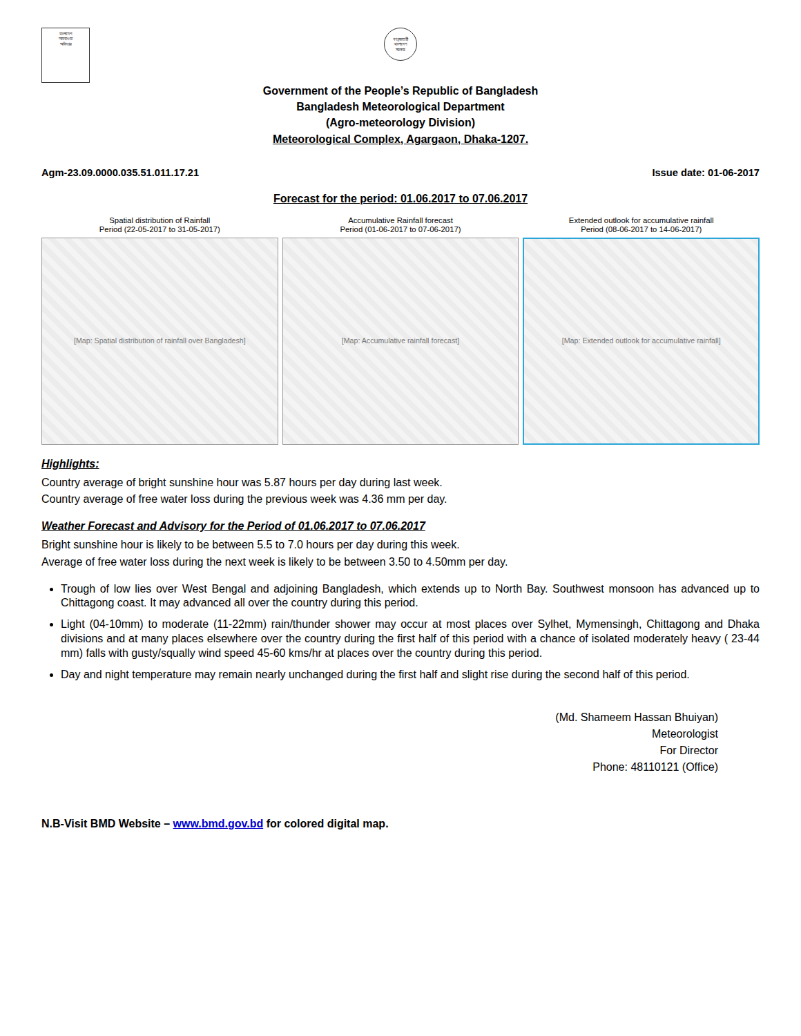বাংলাদেশ
আবহাওয়া
অধিদপ্তর
গণপ্রজাতন্ত্রী
বাংলাদেশ
সরকার
Government of the People’s Republic of Bangladesh
Bangladesh Meteorological Department
(Agro-meteorology Division)
Meteorological Complex, Agargaon, Dhaka-1207.
Agm-23.09.0000.035.51.011.17.21 Issue date: 01-06-2017
Forecast for the period: 01.06.2017 to 07.06.2017
Spatial distribution of Rainfall
Period (22-05-2017 to 31-05-2017)
[Map: Spatial distribution of rainfall over Bangladesh]
Accumulative Rainfall forecast
Period (01-06-2017 to 07-06-2017)
[Map: Accumulative rainfall forecast]
Extended outlook for accumulative rainfall
Period (08-06-2017 to 14-06-2017)
[Map: Extended outlook for accumulative rainfall]
Highlights:
Country average of bright sunshine hour was 5.87 hours per day during last week.
Country average of free water loss during the previous week was 4.36 mm per day.
Weather Forecast and Advisory for the Period of 01.06.2017 to 07.06.2017
Bright sunshine hour is likely to be between 5.5 to 7.0 hours per day during this week.
Average of free water loss during the next week is likely to be between 3.50 to 4.50mm per day.
Trough of low lies over West Bengal and adjoining Bangladesh, which extends up to North Bay. Southwest monsoon has advanced up to Chittagong coast. It may advanced all over the country during this period.
Light (04-10mm) to moderate (11-22mm) rain/thunder shower may occur at most places over Sylhet, Mymensingh, Chittagong and Dhaka divisions and at many places elsewhere over the country during the first half of this period with a chance of isolated moderately heavy ( 23-44 mm) falls with gusty/squally wind speed 45-60 kms/hr at places over the country during this period.
Day and night temperature may remain nearly unchanged during the first half and slight rise during the second half of this period.
(Md. Shameem Hassan Bhuiyan)
Meteorologist
For Director
Phone: 48110121 (Office)
N.B-Visit BMD Website – www.bmd.gov.bd for colored digital map.